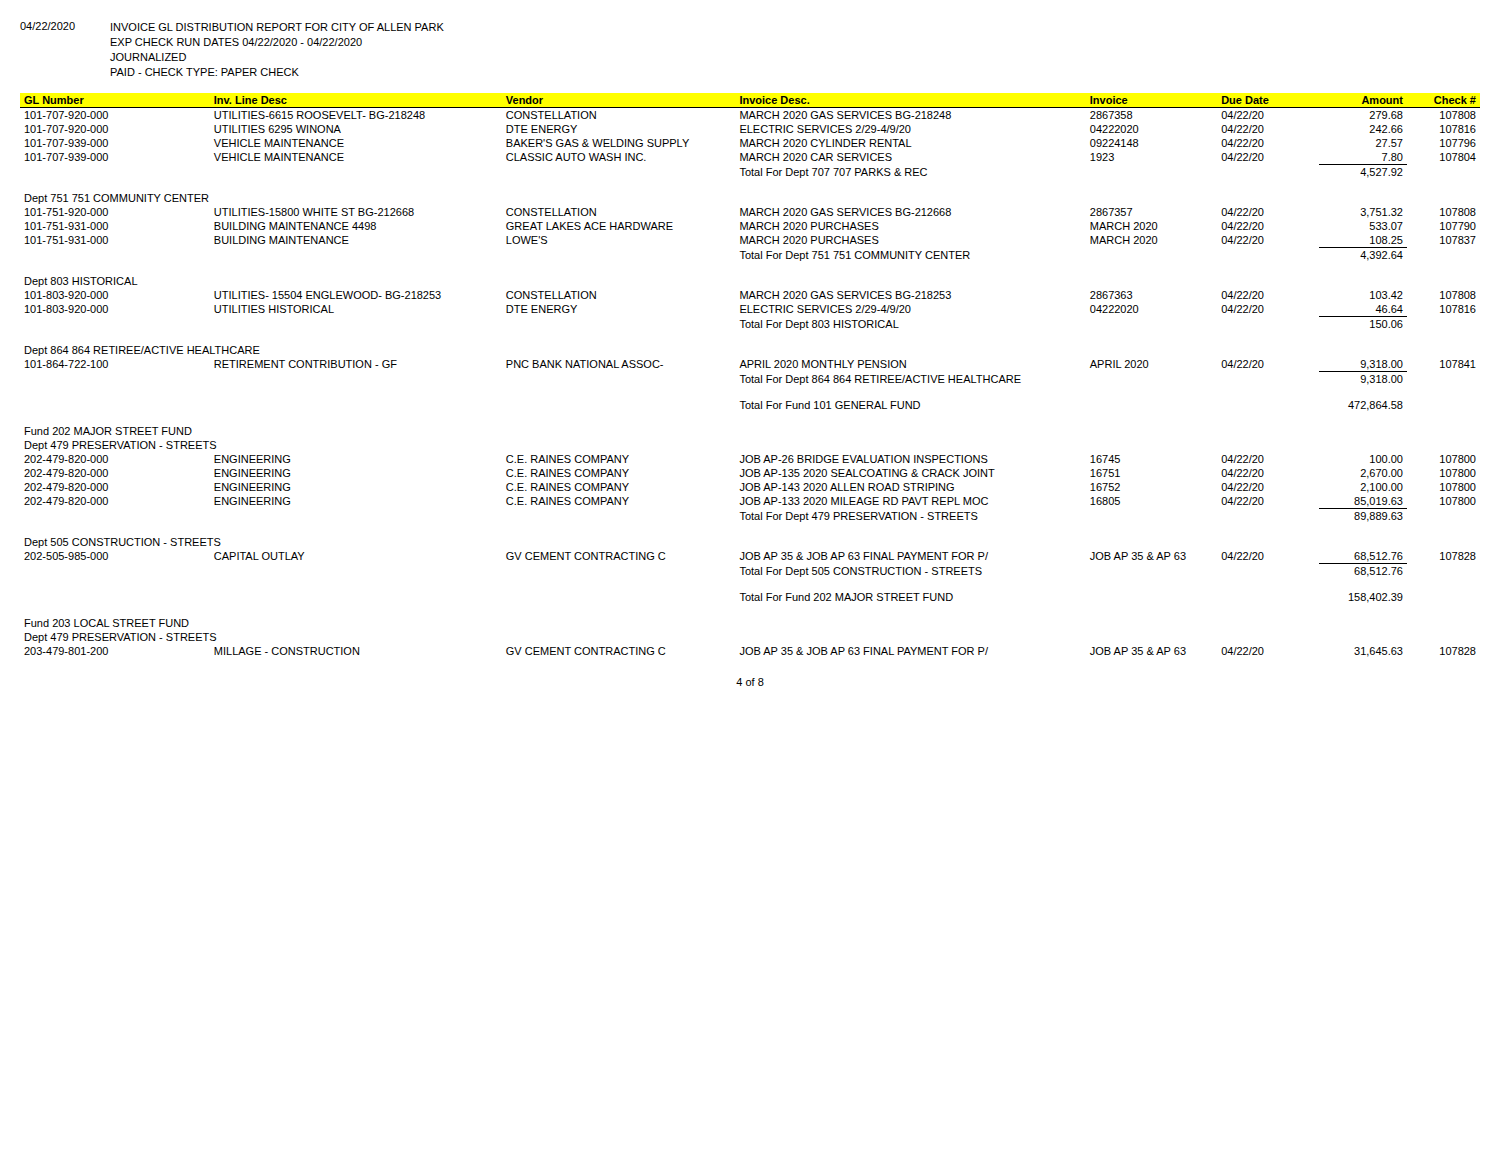04/22/2020
INVOICE GL DISTRIBUTION REPORT FOR CITY OF ALLEN PARK
EXP CHECK RUN DATES 04/22/2020 - 04/22/2020
JOURNALIZED
PAID - CHECK TYPE: PAPER CHECK
| GL Number | Inv. Line Desc | Vendor | Invoice Desc. | Invoice | Due Date | Amount | Check # |
| --- | --- | --- | --- | --- | --- | --- | --- |
| 101-707-920-000 | UTILITIES-6615 ROOSEVELT- BG-218248 | CONSTELLATION | MARCH 2020 GAS SERVICES BG-218248 | 2867358 | 04/22/20 | 279.68 | 107808 |
| 101-707-920-000 | UTILITIES 6295 WINONA | DTE ENERGY | ELECTRIC SERVICES 2/29-4/9/20 | 04222020 | 04/22/20 | 242.66 | 107816 |
| 101-707-939-000 | VEHICLE MAINTENANCE | BAKER'S GAS & WELDING SUPPLY | MARCH 2020 CYLINDER RENTAL | 09224148 | 04/22/20 | 27.57 | 107796 |
| 101-707-939-000 | VEHICLE MAINTENANCE | CLASSIC AUTO WASH INC. | MARCH 2020 CAR SERVICES | 1923 | 04/22/20 | 7.80 | 107804 |
| | | | Total For Dept 707 707 PARKS & REC | | | 4,527.92 | |
| Dept 751 751 COMMUNITY CENTER |
| 101-751-920-000 | UTILITIES-15800 WHITE ST BG-212668 | CONSTELLATION | MARCH 2020 GAS SERVICES BG-212668 | 2867357 | 04/22/20 | 3,751.32 | 107808 |
| 101-751-931-000 | BUILDING MAINTENANCE 4498 | GREAT LAKES ACE HARDWARE | MARCH 2020 PURCHASES | MARCH 2020 | 04/22/20 | 533.07 | 107790 |
| 101-751-931-000 | BUILDING MAINTENANCE | LOWE'S | MARCH 2020 PURCHASES | MARCH 2020 | 04/22/20 | 108.25 | 107837 |
| | | | Total For Dept 751 751 COMMUNITY CENTER | | | 4,392.64 | |
| Dept 803 HISTORICAL |
| 101-803-920-000 | UTILITIES- 15504 ENGLEWOOD- BG-218253 | CONSTELLATION | MARCH 2020 GAS SERVICES BG-218253 | 2867363 | 04/22/20 | 103.42 | 107808 |
| 101-803-920-000 | UTILITIES HISTORICAL | DTE ENERGY | ELECTRIC SERVICES 2/29-4/9/20 | 04222020 | 04/22/20 | 46.64 | 107816 |
| | | | Total For Dept 803 HISTORICAL | | | 150.06 | |
| Dept 864 864 RETIREE/ACTIVE HEALTHCARE |
| 101-864-722-100 | RETIREMENT CONTRIBUTION - GF | PNC BANK NATIONAL ASSOC- | APRIL 2020 MONTHLY PENSION | APRIL 2020 | 04/22/20 | 9,318.00 | 107841 |
| | | | Total For Dept 864 864 RETIREE/ACTIVE HEALTHCARE | | | 9,318.00 | |
| | | | Total For Fund 101 GENERAL FUND | | | 472,864.58 | |
| Fund 202 MAJOR STREET FUND |
| Dept 479 PRESERVATION - STREETS |
| 202-479-820-000 | ENGINEERING | C.E. RAINES COMPANY | JOB AP-26 BRIDGE EVALUATION INSPECTIONS | 16745 | 04/22/20 | 100.00 | 107800 |
| 202-479-820-000 | ENGINEERING | C.E. RAINES COMPANY | JOB AP-135 2020 SEALCOATING & CRACK JOINT | 16751 | 04/22/20 | 2,670.00 | 107800 |
| 202-479-820-000 | ENGINEERING | C.E. RAINES COMPANY | JOB AP-143 2020 ALLEN ROAD STRIPING | 16752 | 04/22/20 | 2,100.00 | 107800 |
| 202-479-820-000 | ENGINEERING | C.E. RAINES COMPANY | JOB AP-133 2020 MILEAGE RD PAVT REPL MOC | 16805 | 04/22/20 | 85,019.63 | 107800 |
| | | | Total For Dept 479 PRESERVATION - STREETS | | | 89,889.63 | |
| Dept 505 CONSTRUCTION - STREETS |
| 202-505-985-000 | CAPITAL OUTLAY | GV CEMENT CONTRACTING C | JOB AP 35 & JOB AP 63 FINAL PAYMENT FOR P/ | JOB AP 35 & AP 63 | 04/22/20 | 68,512.76 | 107828 |
| | | | Total For Dept 505 CONSTRUCTION - STREETS | | | 68,512.76 | |
| | | | Total For Fund 202 MAJOR STREET FUND | | | 158,402.39 | |
| Fund 203 LOCAL STREET FUND |
| Dept 479 PRESERVATION - STREETS |
| 203-479-801-200 | MILLAGE - CONSTRUCTION | GV CEMENT CONTRACTING C | JOB AP 35 & JOB AP 63 FINAL PAYMENT FOR P/ | JOB AP 35 & AP 63 | 04/22/20 | 31,645.63 | 107828 |
4 of 8